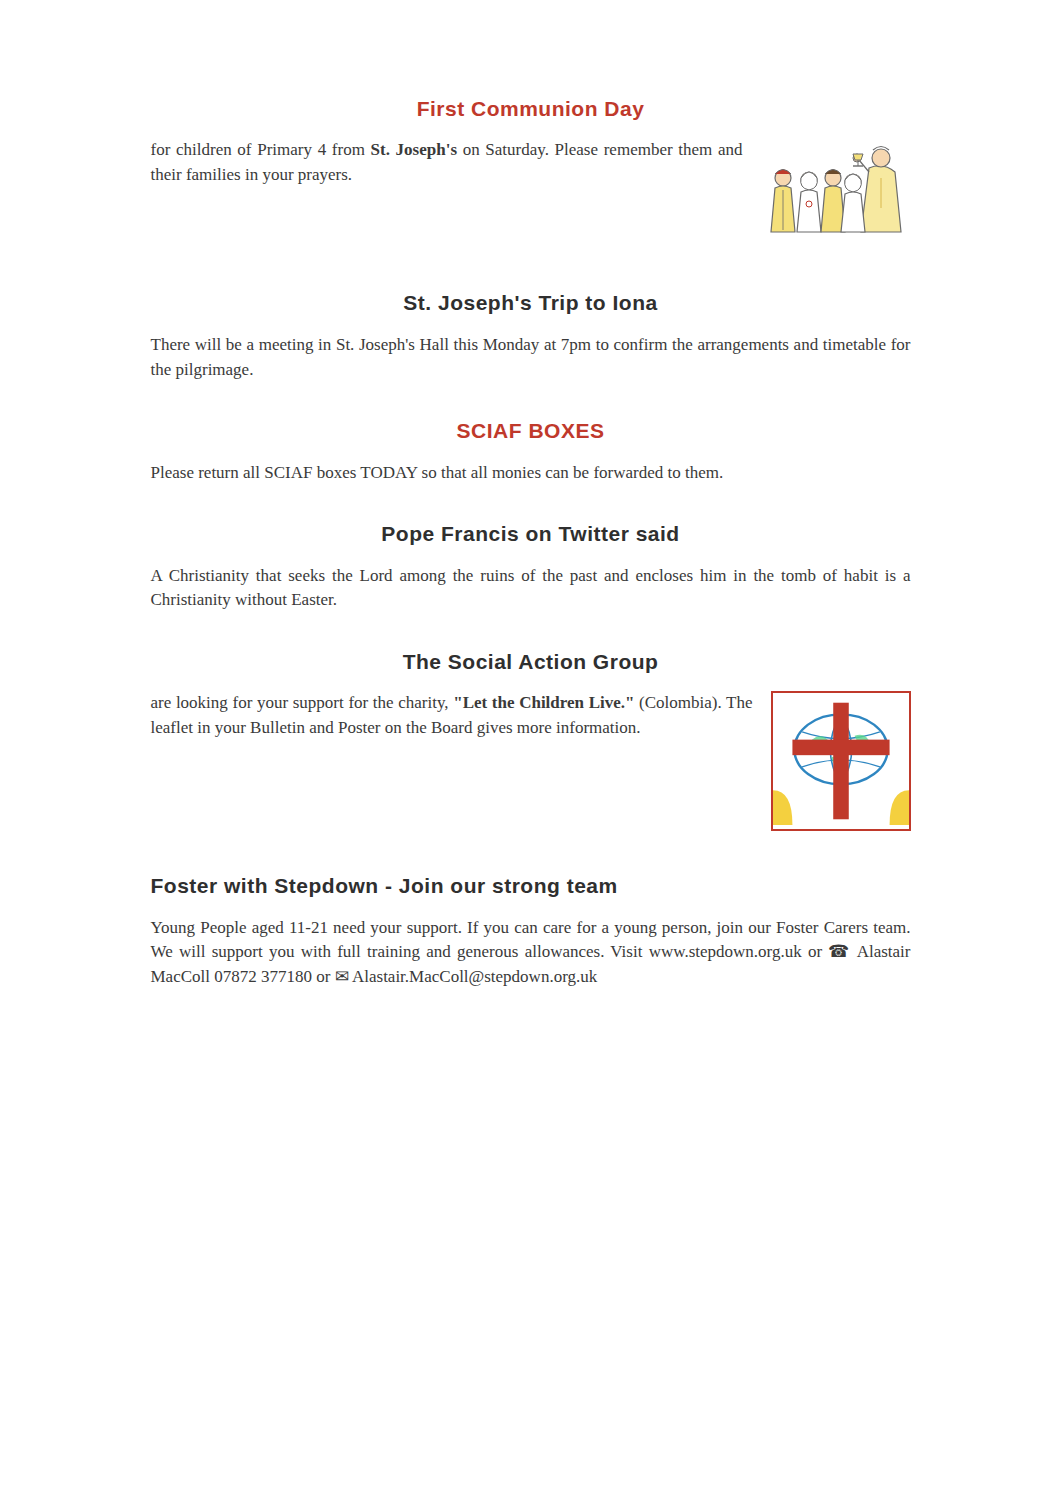First Communion Day
for children of Primary 4 from St. Joseph's on Saturday. Please remember them and their families in your prayers.
St. Joseph's Trip to Iona
There will be a meeting in St. Joseph's Hall this Monday at 7pm to confirm the arrangements and timetable for the pilgrimage.
SCIAF BOXES
Please return all SCIAF boxes TODAY so that all monies can be forwarded to them.
Pope Francis on Twitter said
A Christianity that seeks the Lord among the ruins of the past and encloses him in the tomb of habit is a Christianity without Easter.
The Social Action Group
are looking for your support for the charity, "Let the Children Live." (Colombia). The leaflet in your Bulletin and Poster on the Board gives more information.
Foster with Stepdown - Join our strong team
Young People aged 11-21 need your support. If you can care for a young person, join our Foster Carers team. We will support you with full training and generous allowances. Visit www.stepdown.org.uk or ☎ Alastair MacColl 07872 377180 or ✉ Alastair.MacColl@stepdown.org.uk